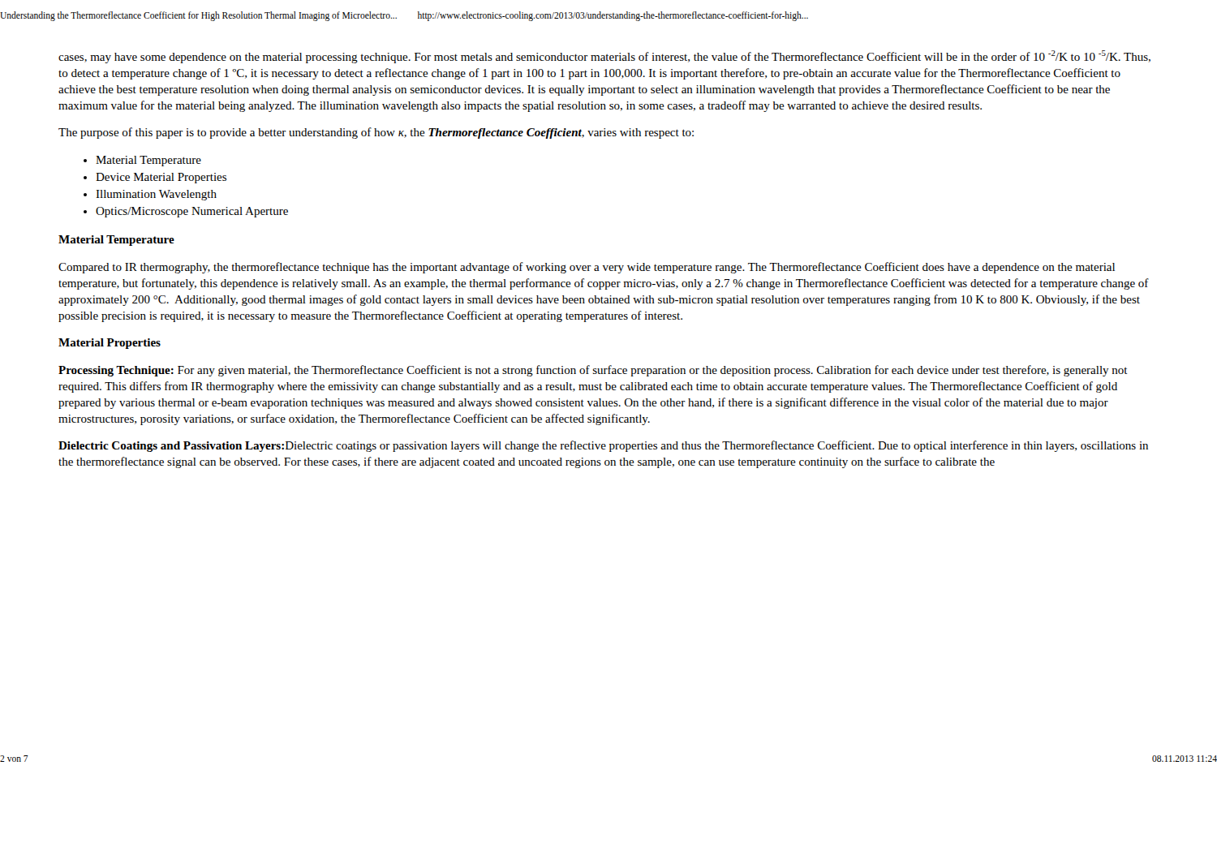Understanding the Thermoreflectance Coefficient for High Resolution Thermal Imaging of Microelectro... http://www.electronics-cooling.com/2013/03/understanding-the-thermoreflectance-coefficient-for-high...
cases, may have some dependence on the material processing technique. For most metals and semiconductor materials of interest, the value of the Thermoreflectance Coefficient will be in the order of 10 -2/K to 10 -5/K. Thus, to detect a temperature change of 1 ºC, it is necessary to detect a reflectance change of 1 part in 100 to 1 part in 100,000. It is important therefore, to pre-obtain an accurate value for the Thermoreflectance Coefficient to achieve the best temperature resolution when doing thermal analysis on semiconductor devices. It is equally important to select an illumination wavelength that provides a Thermoreflectance Coefficient to be near the maximum value for the material being analyzed. The illumination wavelength also impacts the spatial resolution so, in some cases, a tradeoff may be warranted to achieve the desired results.
The purpose of this paper is to provide a better understanding of how κ, the Thermoreflectance Coefficient, varies with respect to:
Material Temperature
Device Material Properties
Illumination Wavelength
Optics/Microscope Numerical Aperture
Material Temperature
Compared to IR thermography, the thermoreflectance technique has the important advantage of working over a very wide temperature range. The Thermoreflectance Coefficient does have a dependence on the material temperature, but fortunately, this dependence is relatively small. As an example, the thermal performance of copper micro-vias, only a 2.7 % change in Thermoreflectance Coefficient was detected for a temperature change of approximately 200 °C. Additionally, good thermal images of gold contact layers in small devices have been obtained with sub-micron spatial resolution over temperatures ranging from 10 K to 800 K. Obviously, if the best possible precision is required, it is necessary to measure the Thermoreflectance Coefficient at operating temperatures of interest.
Material Properties
Processing Technique: For any given material, the Thermoreflectance Coefficient is not a strong function of surface preparation or the deposition process. Calibration for each device under test therefore, is generally not required. This differs from IR thermography where the emissivity can change substantially and as a result, must be calibrated each time to obtain accurate temperature values. The Thermoreflectance Coefficient of gold prepared by various thermal or e-beam evaporation techniques was measured and always showed consistent values. On the other hand, if there is a significant difference in the visual color of the material due to major microstructures, porosity variations, or surface oxidation, the Thermoreflectance Coefficient can be affected significantly.
Dielectric Coatings and Passivation Layers: Dielectric coatings or passivation layers will change the reflective properties and thus the Thermoreflectance Coefficient. Due to optical interference in thin layers, oscillations in the thermoreflectance signal can be observed. For these cases, if there are adjacent coated and uncoated regions on the sample, one can use temperature continuity on the surface to calibrate the
2 von 7 08.11.2013 11:24